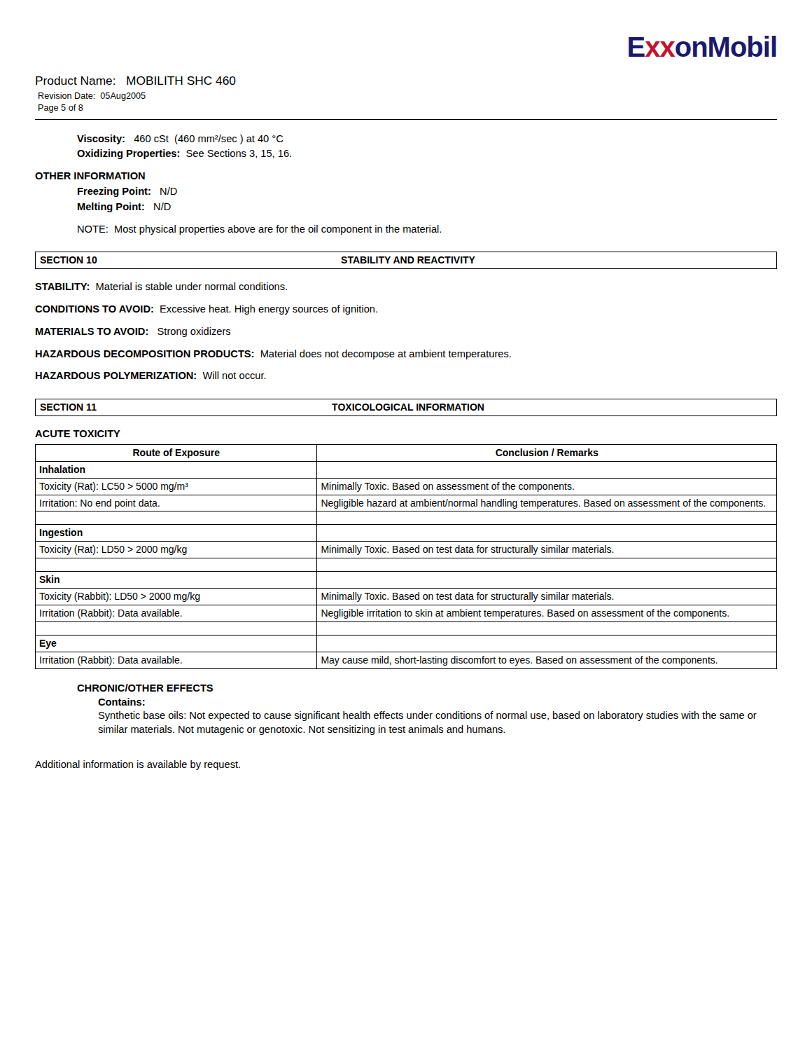ExxonMobil
Product Name: MOBILITH SHC 460
Revision Date: 05Aug2005
Page 5 of 8
Viscosity: 460 cSt (460 mm²/sec ) at 40 °C
Oxidizing Properties: See Sections 3, 15, 16.
OTHER INFORMATION
Freezing Point: N/D
Melting Point: N/D
NOTE: Most physical properties above are for the oil component in the material.
SECTION 10
STABILITY AND REACTIVITY
STABILITY: Material is stable under normal conditions.
CONDITIONS TO AVOID: Excessive heat. High energy sources of ignition.
MATERIALS TO AVOID: Strong oxidizers
HAZARDOUS DECOMPOSITION PRODUCTS: Material does not decompose at ambient temperatures.
HAZARDOUS POLYMERIZATION: Will not occur.
SECTION 11
TOXICOLOGICAL INFORMATION
ACUTE TOXICITY
| Route of Exposure | Conclusion / Remarks |
| --- | --- |
| Inhalation | |
| Toxicity (Rat): LC50 > 5000 mg/m³ | Minimally Toxic. Based on assessment of the components. |
| Irritation: No end point data. | Negligible hazard at ambient/normal handling temperatures. Based on assessment of the components. |
| Ingestion | |
| Toxicity (Rat): LD50 > 2000 mg/kg | Minimally Toxic. Based on test data for structurally similar materials. |
| Skin | |
| Toxicity (Rabbit): LD50 > 2000 mg/kg | Minimally Toxic. Based on test data for structurally similar materials. |
| Irritation (Rabbit): Data available. | Negligible irritation to skin at ambient temperatures. Based on assessment of the components. |
| Eye | |
| Irritation (Rabbit): Data available. | May cause mild, short-lasting discomfort to eyes. Based on assessment of the components. |
CHRONIC/OTHER EFFECTS
Contains:
Synthetic base oils: Not expected to cause significant health effects under conditions of normal use, based on laboratory studies with the same or similar materials. Not mutagenic or genotoxic. Not sensitizing in test animals and humans.
Additional information is available by request.